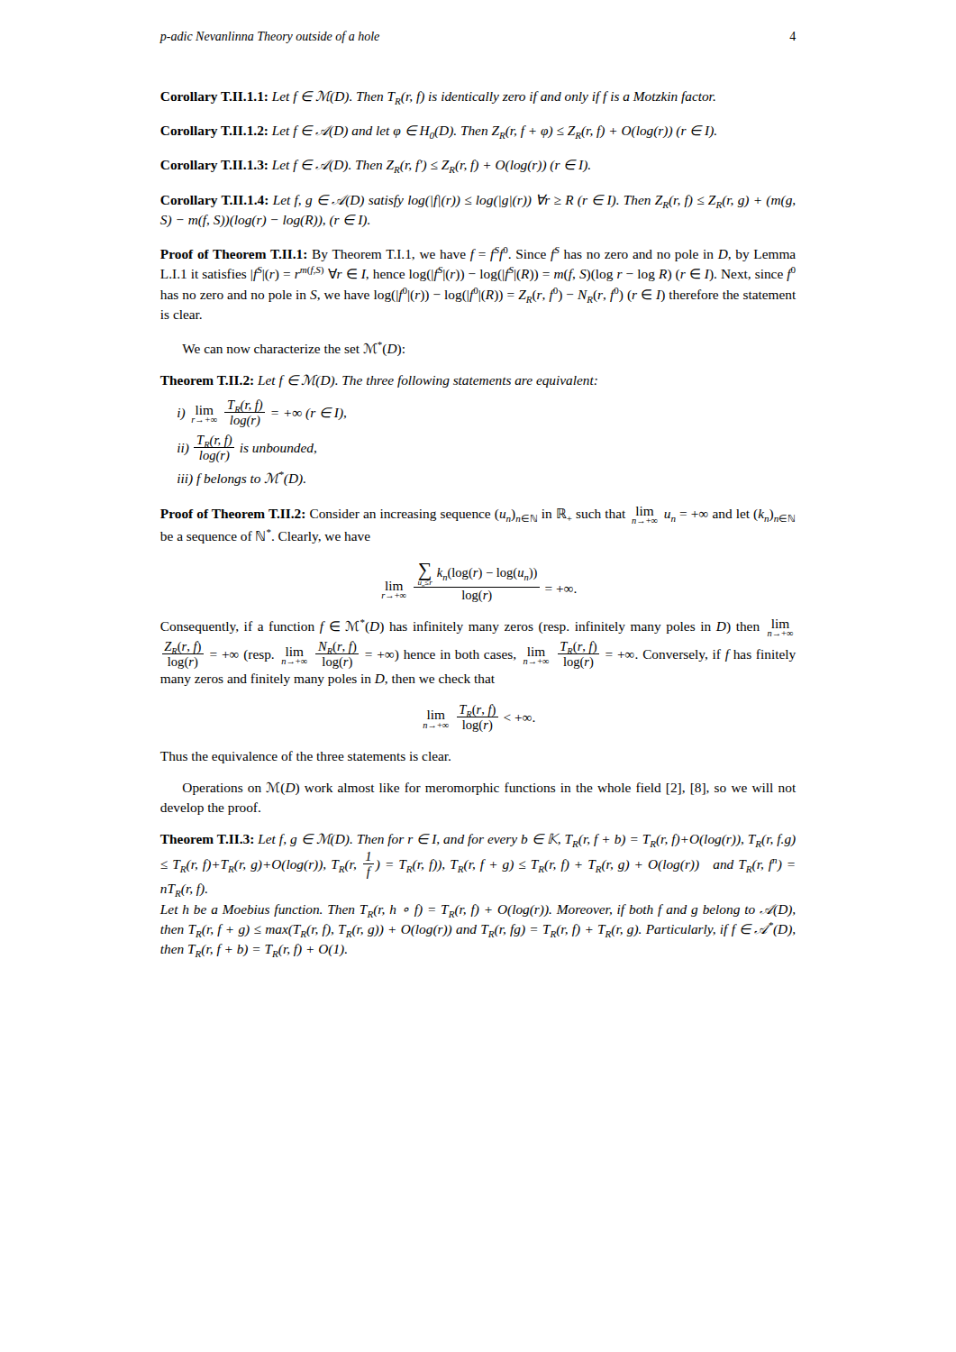p-adic Nevanlinna Theory outside of a hole 4
Corollary T.II.1.1: Let f ∈ ℳ(D). Then TR(r, f) is identically zero if and only if f is a Motzkin factor.
Corollary T.II.1.2: Let f ∈ 𝒜(D) and let φ ∈ H0(D). Then ZR(r, f + φ) ≤ ZR(r, f) + O(log(r)) (r ∈ I).
Corollary T.II.1.3: Let f ∈ 𝒜(D). Then ZR(r, f′) ≤ ZR(r, f) + O(log(r)) (r ∈ I).
Corollary T.II.1.4: Let f, g ∈ 𝒜(D) satisfy log(|f|(r)) ≤ log(|g|(r)) ∀r ≥ R (r ∈ I). Then ZR(r, f) ≤ ZR(r, g) + (m(g, S) − m(f, S))(log(r) − log(R)), (r ∈ I).
Proof of Theorem T.II.1: By Theorem T.I.1, we have f = fSf0. Since fS has no zero and no pole in D, by Lemma L.I.1 it satisfies |fS|(r) = rm(f,S) ∀r ∈ I, hence log(|fS|(r)) − log(|fS|(R)) = m(f, S)(log r − log R) (r ∈ I). Next, since f0 has no zero and no pole in S, we have log(|f0|(r)) − log(|f0|(R)) = ZR(r, f0) − NR(r, f0) (r ∈ I) therefore the statement is clear.
We can now characterize the set ℳ*(D):
Theorem T.II.2: Let f ∈ ℳ(D). The three following statements are equivalent:
i) lim r→+∞ TR(r, f) log(r) = +∞ (r ∈ I),
ii) TR(r, f) log(r) is unbounded,
iii) f belongs to ℳ*(D).
Proof of Theorem T.II.2: Consider an increasing sequence (un)n∈ℕ in ℝ+ such that lim n→+∞ un = +∞ and let (kn)n∈ℕ be a sequence of ℕ*. Clearly, we have
lim r→+∞ ∑un≤r kn(log(r) − log(un)) log(r) = +∞.
Consequently, if a function f ∈ ℳ*(D) has infinitely many zeros (resp. infinitely many poles in D) then lim n→+∞ ZR(r, f) log(r) = +∞ (resp. lim n→+∞ NR(r, f) log(r) = +∞) hence in both cases, lim n→+∞ TR(r, f) log(r) = +∞. Conversely, if f has finitely many zeros and finitely many poles in D, then we check that
lim n→+∞ TR(r, f) log(r) < +∞.
Thus the equivalence of the three statements is clear.
Operations on ℳ(D) work almost like for meromorphic functions in the whole field [2], [8], so we will not develop the proof.
Theorem T.II.3: Let f, g ∈ ℳ(D). Then for r ∈ I, and for every b ∈ 𝕂, TR(r, f + b) = TR(r, f)+O(log(r)), TR(r, f.g) ≤ TR(r, f)+TR(r, g)+O(log(r)), TR(r, 1 f) = TR(r, f)), TR(r, f + g) ≤ TR(r, f) + TR(r, g) + O(log(r)) and TR(r, fn) = nTR(r, f).
Let h be a Moebius function. Then TR(r, h ∘ f) = TR(r, f) + O(log(r)). Moreover, if both f and g belong to 𝒜(D), then TR(r, f + g) ≤ max(TR(r, f), TR(r, g)) + O(log(r)) and TR(r, fg) = TR(r, f) + TR(r, g). Particularly, if f ∈ 𝒜*(D), then TR(r, f + b) = TR(r, f) + O(1).